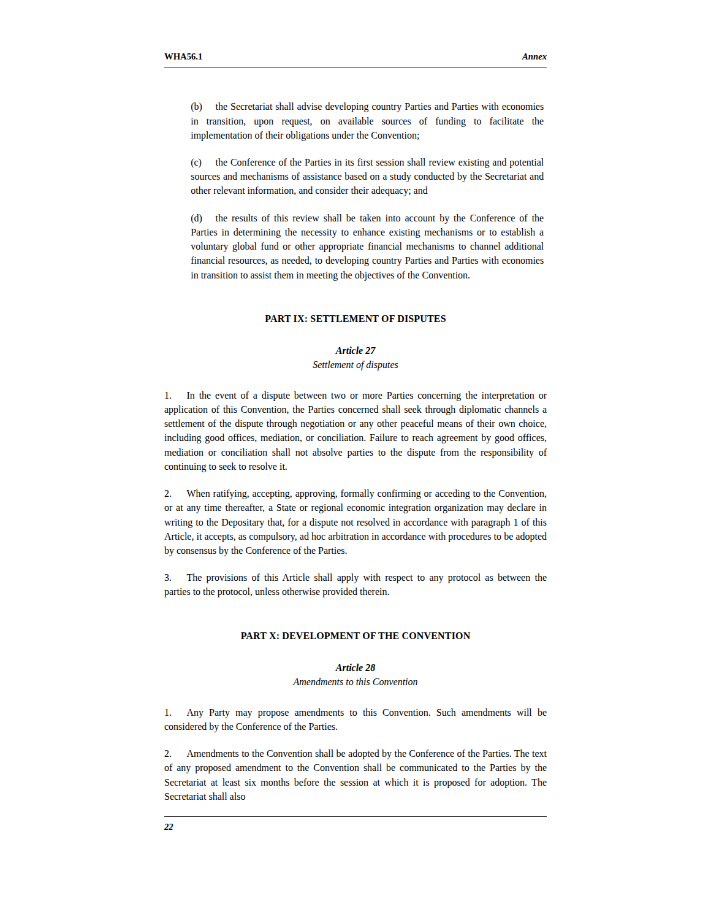WHA56.1 Annex
(b) the Secretariat shall advise developing country Parties and Parties with economies in transition, upon request, on available sources of funding to facilitate the implementation of their obligations under the Convention;
(c) the Conference of the Parties in its first session shall review existing and potential sources and mechanisms of assistance based on a study conducted by the Secretariat and other relevant information, and consider their adequacy; and
(d) the results of this review shall be taken into account by the Conference of the Parties in determining the necessity to enhance existing mechanisms or to establish a voluntary global fund or other appropriate financial mechanisms to channel additional financial resources, as needed, to developing country Parties and Parties with economies in transition to assist them in meeting the objectives of the Convention.
PART IX: SETTLEMENT OF DISPUTES
Article 27 Settlement of disputes
1. In the event of a dispute between two or more Parties concerning the interpretation or application of this Convention, the Parties concerned shall seek through diplomatic channels a settlement of the dispute through negotiation or any other peaceful means of their own choice, including good offices, mediation, or conciliation. Failure to reach agreement by good offices, mediation or conciliation shall not absolve parties to the dispute from the responsibility of continuing to seek to resolve it.
2. When ratifying, accepting, approving, formally confirming or acceding to the Convention, or at any time thereafter, a State or regional economic integration organization may declare in writing to the Depositary that, for a dispute not resolved in accordance with paragraph 1 of this Article, it accepts, as compulsory, ad hoc arbitration in accordance with procedures to be adopted by consensus by the Conference of the Parties.
3. The provisions of this Article shall apply with respect to any protocol as between the parties to the protocol, unless otherwise provided therein.
PART X: DEVELOPMENT OF THE CONVENTION
Article 28 Amendments to this Convention
1. Any Party may propose amendments to this Convention. Such amendments will be considered by the Conference of the Parties.
2. Amendments to the Convention shall be adopted by the Conference of the Parties. The text of any proposed amendment to the Convention shall be communicated to the Parties by the Secretariat at least six months before the session at which it is proposed for adoption. The Secretariat shall also
22